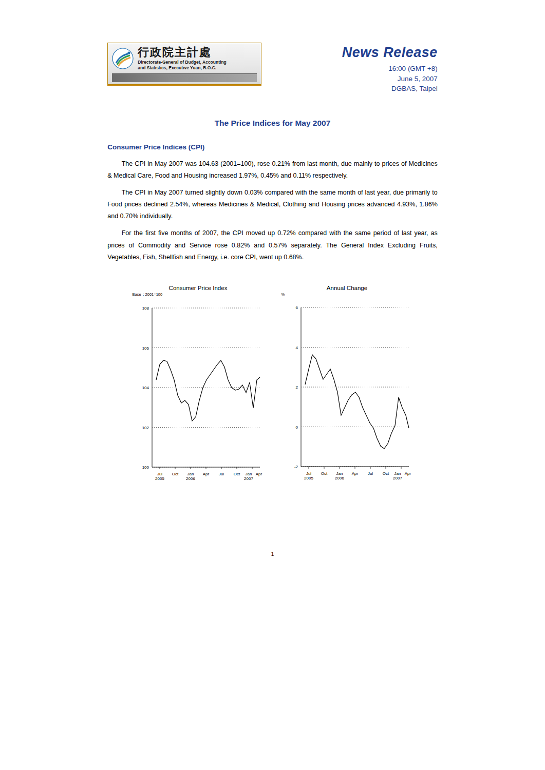行政院主計處
Directorate-General of Budget, Accounting
and Statistics, Executive Yuan, R.O.C.
News Release
16:00 (GMT +8)
June 5, 2007
DGBAS, Taipei
The Price Indices for May 2007
Consumer Price Indices (CPI)
The CPI in May 2007 was 104.63 (2001=100), rose 0.21% from last month, due mainly to prices of Medicines & Medical Care, Food and Housing increased 1.97%, 0.45% and 0.11% respectively.
The CPI in May 2007 turned slightly down 0.03% compared with the same month of last year, due primarily to Food prices declined 2.54%, whereas Medicines & Medical, Clothing and Housing prices advanced 4.93%, 1.86% and 0.70% individually.
For the first five months of 2007, the CPI moved up 0.72% compared with the same period of last year, as prices of Commodity and Service rose 0.82% and 0.57% separately. The General Index Excluding Fruits, Vegetables, Fish, Shellfish and Energy, i.e. core CPI, went up 0.68%.
Consumer Price Index
Base：2001=100
108 106 104 102 100 Jul 2005 Oct Jan 2006 Apr Jul Oct Jan 2007 Apr
Annual Change
%
6 4 2 0 -2 Jul 2005 Oct Jan 2006 Apr Jul Oct Jan 2007 Apr
1